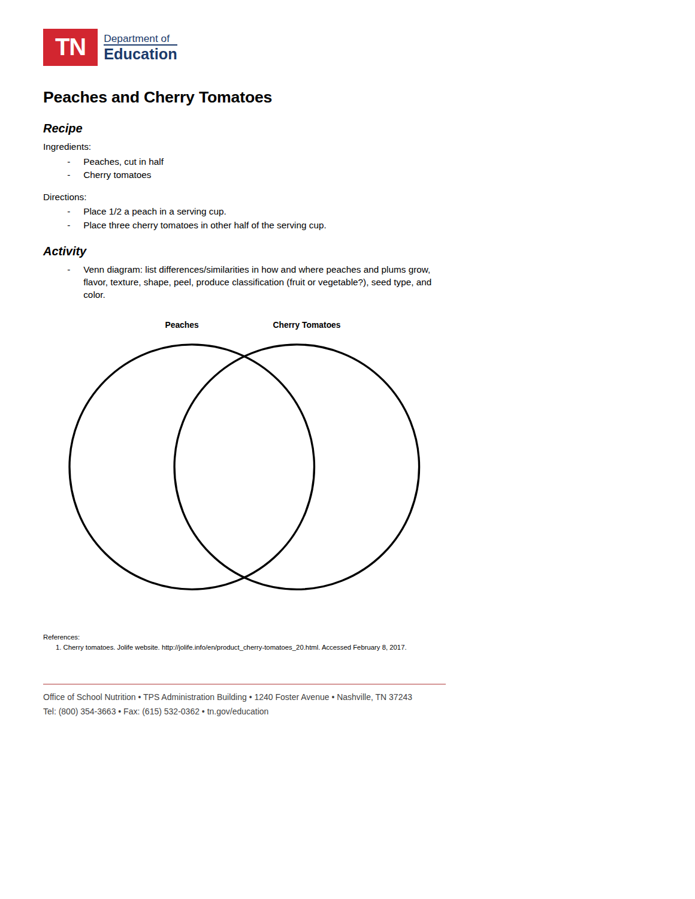TN
Department of Education
Peaches and Cherry Tomatoes
Recipe
Ingredients:
Peaches, cut in half
Cherry tomatoes
Directions:
Place 1/2 a peach in a serving cup.
Place three cherry tomatoes in other half of the serving cup.
Activity
Venn diagram: list differences/similarities in how and where peaches and plums grow, flavor, texture, shape, peel, produce classification (fruit or vegetable?), seed type, and color.
Peaches Cherry Tomatoes
References:
Cherry tomatoes. Jolife website. http://jolife.info/en/product_cherry-tomatoes_20.html. Accessed February 8, 2017.
Office of School Nutrition • TPS Administration Building • 1240 Foster Avenue • Nashville, TN 37243
Tel: (800) 354-3663 • Fax: (615) 532-0362 • tn.gov/education